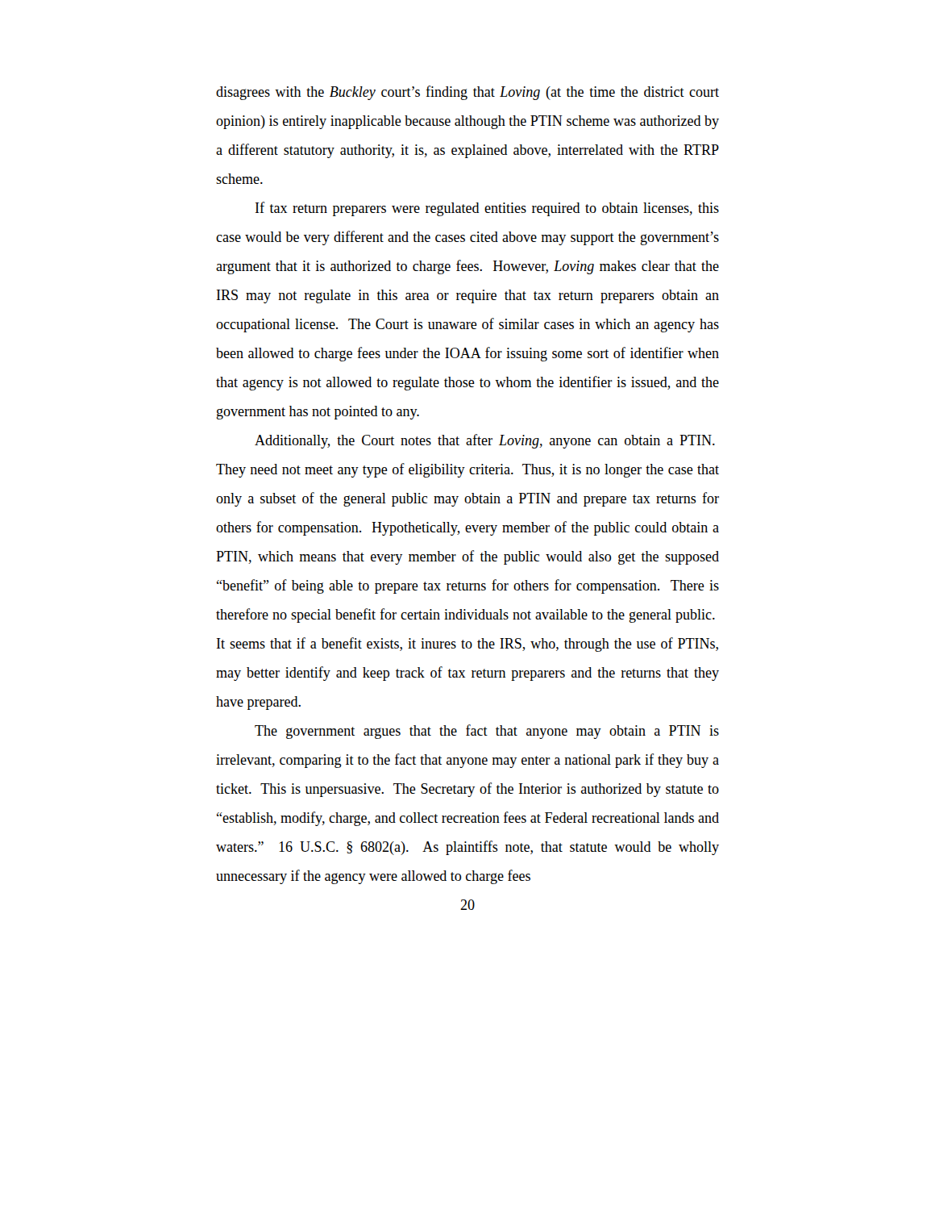disagrees with the Buckley court’s finding that Loving (at the time the district court opinion) is entirely inapplicable because although the PTIN scheme was authorized by a different statutory authority, it is, as explained above, interrelated with the RTRP scheme.
If tax return preparers were regulated entities required to obtain licenses, this case would be very different and the cases cited above may support the government’s argument that it is authorized to charge fees. However, Loving makes clear that the IRS may not regulate in this area or require that tax return preparers obtain an occupational license. The Court is unaware of similar cases in which an agency has been allowed to charge fees under the IOAA for issuing some sort of identifier when that agency is not allowed to regulate those to whom the identifier is issued, and the government has not pointed to any.
Additionally, the Court notes that after Loving, anyone can obtain a PTIN. They need not meet any type of eligibility criteria. Thus, it is no longer the case that only a subset of the general public may obtain a PTIN and prepare tax returns for others for compensation. Hypothetically, every member of the public could obtain a PTIN, which means that every member of the public would also get the supposed “benefit” of being able to prepare tax returns for others for compensation. There is therefore no special benefit for certain individuals not available to the general public. It seems that if a benefit exists, it inures to the IRS, who, through the use of PTINs, may better identify and keep track of tax return preparers and the returns that they have prepared.
The government argues that the fact that anyone may obtain a PTIN is irrelevant, comparing it to the fact that anyone may enter a national park if they buy a ticket. This is unpersuasive. The Secretary of the Interior is authorized by statute to “establish, modify, charge, and collect recreation fees at Federal recreational lands and waters.” 16 U.S.C. § 6802(a). As plaintiffs note, that statute would be wholly unnecessary if the agency were allowed to charge fees
20